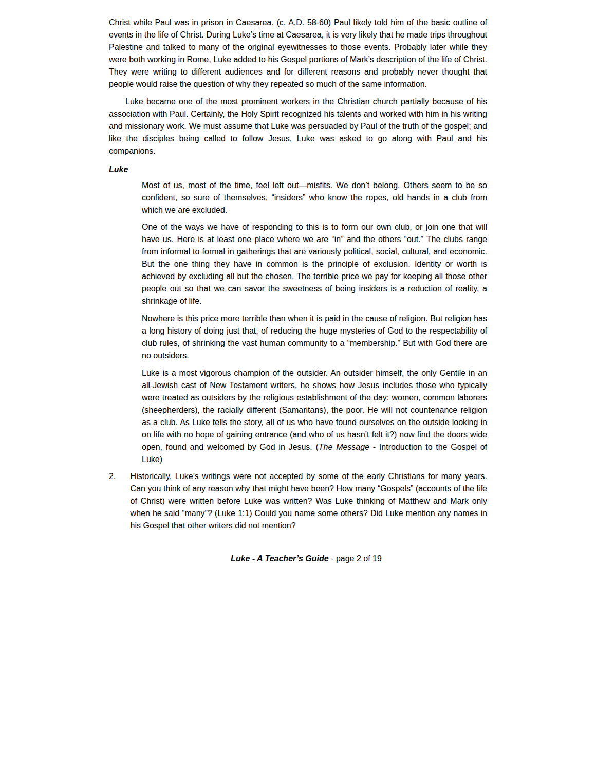Christ while Paul was in prison in Caesarea. (c. A.D. 58-60) Paul likely told him of the basic outline of events in the life of Christ. During Luke’s time at Caesarea, it is very likely that he made trips throughout Palestine and talked to many of the original eyewitnesses to those events. Probably later while they were both working in Rome, Luke added to his Gospel portions of Mark’s description of the life of Christ. They were writing to different audiences and for different reasons and probably never thought that people would raise the question of why they repeated so much of the same information.
Luke became one of the most prominent workers in the Christian church partially because of his association with Paul. Certainly, the Holy Spirit recognized his talents and worked with him in his writing and missionary work. We must assume that Luke was persuaded by Paul of the truth of the gospel; and like the disciples being called to follow Jesus, Luke was asked to go along with Paul and his companions.
Luke
Most of us, most of the time, feel left out—misfits. We don’t belong. Others seem to be so confident, so sure of themselves, “insiders” who know the ropes, old hands in a club from which we are excluded.
One of the ways we have of responding to this is to form our own club, or join one that will have us. Here is at least one place where we are “in” and the others “out.” The clubs range from informal to formal in gatherings that are variously political, social, cultural, and economic. But the one thing they have in common is the principle of exclusion. Identity or worth is achieved by excluding all but the chosen. The terrible price we pay for keeping all those other people out so that we can savor the sweetness of being insiders is a reduction of reality, a shrinkage of life.
Nowhere is this price more terrible than when it is paid in the cause of religion. But religion has a long history of doing just that, of reducing the huge mysteries of God to the respectability of club rules, of shrinking the vast human community to a “membership.” But with God there are no outsiders.
Luke is a most vigorous champion of the outsider. An outsider himself, the only Gentile in an all-Jewish cast of New Testament writers, he shows how Jesus includes those who typically were treated as outsiders by the religious establishment of the day: women, common laborers (sheepherders), the racially different (Samaritans), the poor. He will not countenance religion as a club. As Luke tells the story, all of us who have found ourselves on the outside looking in on life with no hope of gaining entrance (and who of us hasn’t felt it?) now find the doors wide open, found and welcomed by God in Jesus. (The Message - Introduction to the Gospel of Luke)
Historically, Luke’s writings were not accepted by some of the early Christians for many years. Can you think of any reason why that might have been? How many “Gospels” (accounts of the life of Christ) were written before Luke was written? Was Luke thinking of Matthew and Mark only when he said “many”? (Luke 1:1) Could you name some others? Did Luke mention any names in his Gospel that other writers did not mention?
Luke - A Teacher’s Guide - page 2 of 19